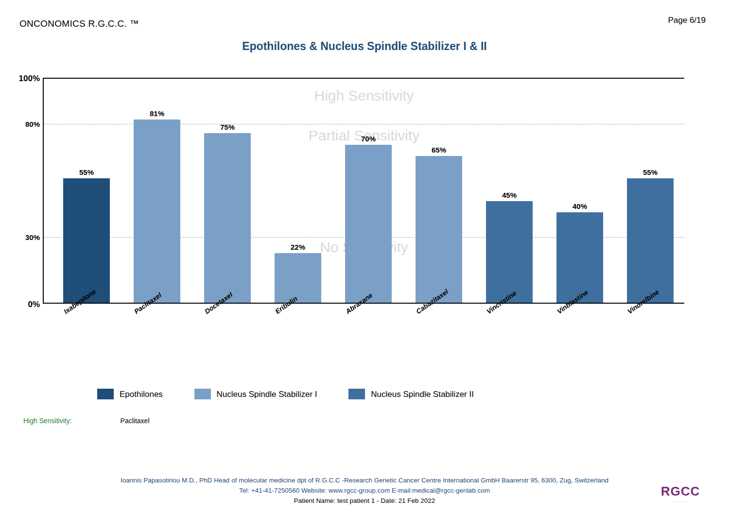ONCONOMICS R.G.C.C. ™
Page 6/19
Epothilones & Nucleus Spindle Stabilizer I & II
100% 80% 30% 0%
High Sensitivity
Partial Sensitivity
No Sensitivity
55%
81%
75%
22%
70%
65%
45%
40%
55%
Ixabepilone Paclitaxel Docetaxel Eribulin Abraxane Cabazitaxel Vincristine Vinblastine Vinorelbine
Epothilones Nucleus Spindle Stabilizer I Nucleus Spindle Stabilizer II
High Sensitivity: Paclitaxel
Ioannis Papasotiriou M.D., PhD Head of molecular medicine dpt of R.G.C.C -Research Genetic Cancer Centre International GmbH Baarerstr 95, 6300, Zug, Switzerland
Tel: +41-41-7250560 Website: www.rgcc-group.com E-mail:medical@rgcc-genlab.com
Patient Name: test patient 1 - Date: 21 Feb 2022
······
RGCC
······